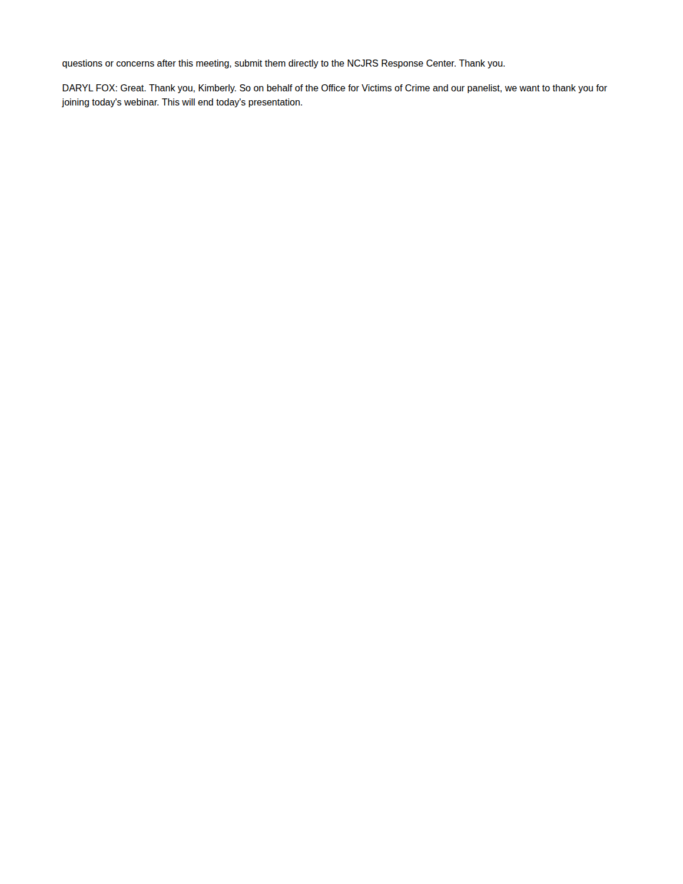questions or concerns after this meeting, submit them directly to the NCJRS Response Center. Thank you.
DARYL FOX: Great. Thank you, Kimberly. So on behalf of the Office for Victims of Crime and our panelist, we want to thank you for joining today's webinar. This will end today's presentation.